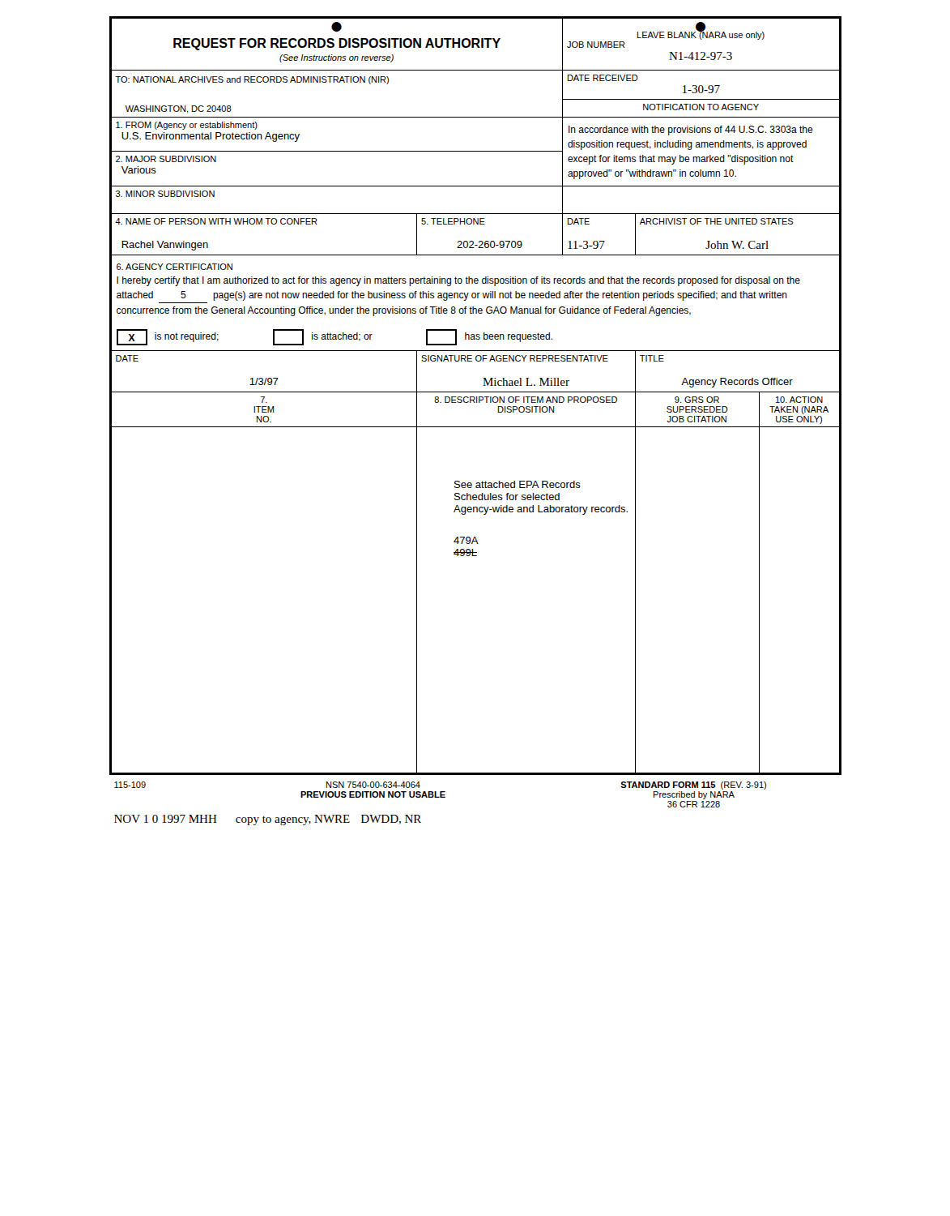| ● REQUEST FOR RECORDS DISPOSITION AUTHORITY (See Instructions on reverse) | ● LEAVE BLANK (NARA use only) JOB NUMBER N1-412-97-3 |
| TO: NATIONAL ARCHIVES and RECORDS ADMINISTRATION (NIR) | DATE RECEIVED 1-30-97 |
| WASHINGTON, DC 20408 | NOTIFICATION TO AGENCY |
| 1. FROM (Agency or establishment) U.S. Environmental Protection Agency | In accordance with the provisions of 44 U.S.C. 3303a the disposition request, including amendments, is approved except for items that may be marked "disposition not approved" or "withdrawn" in column 10. |
| 2. MAJOR SUBDIVISION Various |
| 3. MINOR SUBDIVISION | |
| 4. NAME OF PERSON WITH WHOM TO CONFER Rachel Vanwingen | 5. TELEPHONE 202-260-9709 | DATE 11-3-97 | ARCHIVIST OF THE UNITED STATES John W. Carl |
| 6. AGENCY CERTIFICATION I hereby certify that I am authorized to act for this agency in matters pertaining to the disposition of its records and that the records proposed for disposal on the attached 5 page(s) are not now needed for the business of this agency or will not be needed after the retention periods specified; and that written concurrence from the General Accounting Office, under the provisions of Title 8 of the GAO Manual for Guidance of Federal Agencies, X is not required; is attached; or has been requested. |
| DATE 1/3/97 | SIGNATURE OF AGENCY REPRESENTATIVE Michael L. Miller | TITLE Agency Records Officer |
| 7. ITEM NO. | 8. DESCRIPTION OF ITEM AND PROPOSED DISPOSITION | 9. GRS OR SUPERSEDED JOB CITATION | 10. ACTION TAKEN (NARA USE ONLY) |
| | See attached EPA Records Schedules for selected Agency-wide and Laboratory records. 479A 499L | | |
| 115-109 | NSN 7540-00-634-4064 PREVIOUS EDITION NOT USABLE | STANDARD FORM 115 (REV. 3-91) Prescribed by NARA 36 CFR 1228 |
| NOV 1 0 1997 MHH copy to agency, NWRE DWDD, NR |